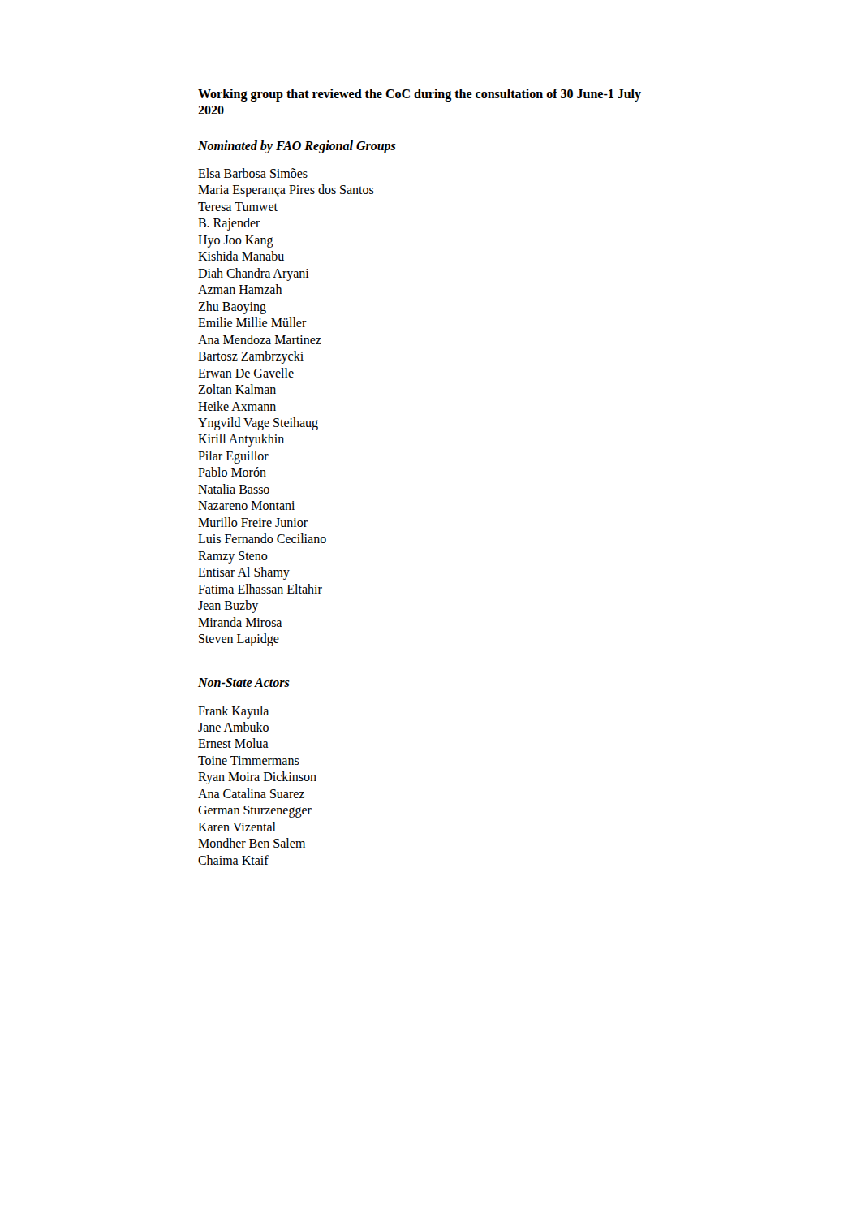Working group that reviewed the CoC during the consultation of 30 June-1 July 2020
Nominated by FAO Regional Groups
Elsa Barbosa Simões
Maria Esperança Pires dos Santos
Teresa Tumwet
B. Rajender
Hyo Joo Kang
Kishida Manabu
Diah Chandra Aryani
Azman Hamzah
Zhu Baoying
Emilie Millie Müller
Ana Mendoza Martinez
Bartosz Zambrzycki
Erwan De Gavelle
Zoltan Kalman
Heike Axmann
Yngvild Vage Steihaug
Kirill Antyukhin
Pilar Eguillor
Pablo Morón
Natalia Basso
Nazareno Montani
Murillo Freire Junior
Luis Fernando Ceciliano
Ramzy Steno
Entisar Al Shamy
Fatima Elhassan Eltahir
Jean Buzby
Miranda Mirosa
Steven Lapidge
Non-State Actors
Frank Kayula
Jane Ambuko
Ernest Molua
Toine Timmermans
Ryan Moira Dickinson
Ana Catalina Suarez
German Sturzenegger
Karen Vizental
Mondher Ben Salem
Chaima Ktaif